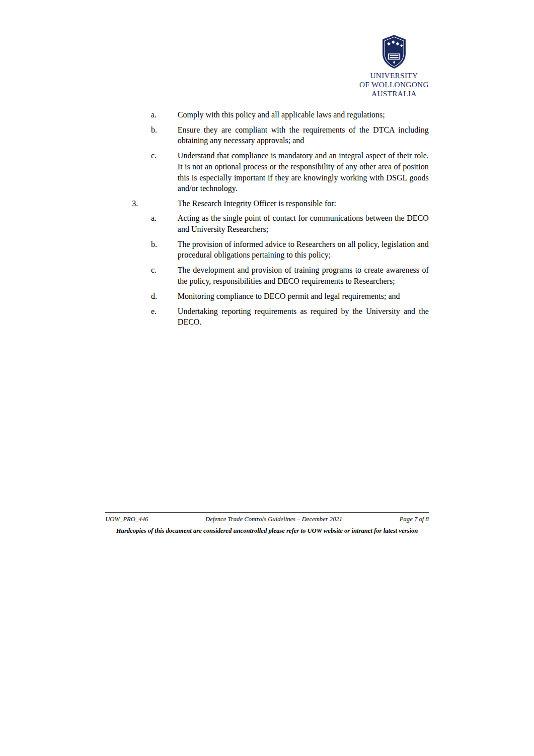UNIVERSITY OF WOLLONGONG AUSTRALIA
a. Comply with this policy and all applicable laws and regulations;
b. Ensure they are compliant with the requirements of the DTCA including obtaining any necessary approvals; and
c. Understand that compliance is mandatory and an integral aspect of their role. It is not an optional process or the responsibility of any other area of position this is especially important if they are knowingly working with DSGL goods and/or technology.
3.
The Research Integrity Officer is responsible for:
a. Acting as the single point of contact for communications between the DECO and University Researchers;
b. The provision of informed advice to Researchers on all policy, legislation and procedural obligations pertaining to this policy;
c. The development and provision of training programs to create awareness of the policy, responsibilities and DECO requirements to Researchers;
d. Monitoring compliance to DECO permit and legal requirements; and
e. Undertaking reporting requirements as required by the University and the DECO.
UOW_PRO_446
Defence Trade Controls Guidelines – December 2021
Page 7 of 8
Hardcopies of this document are considered uncontrolled please refer to UOW website or intranet for latest version